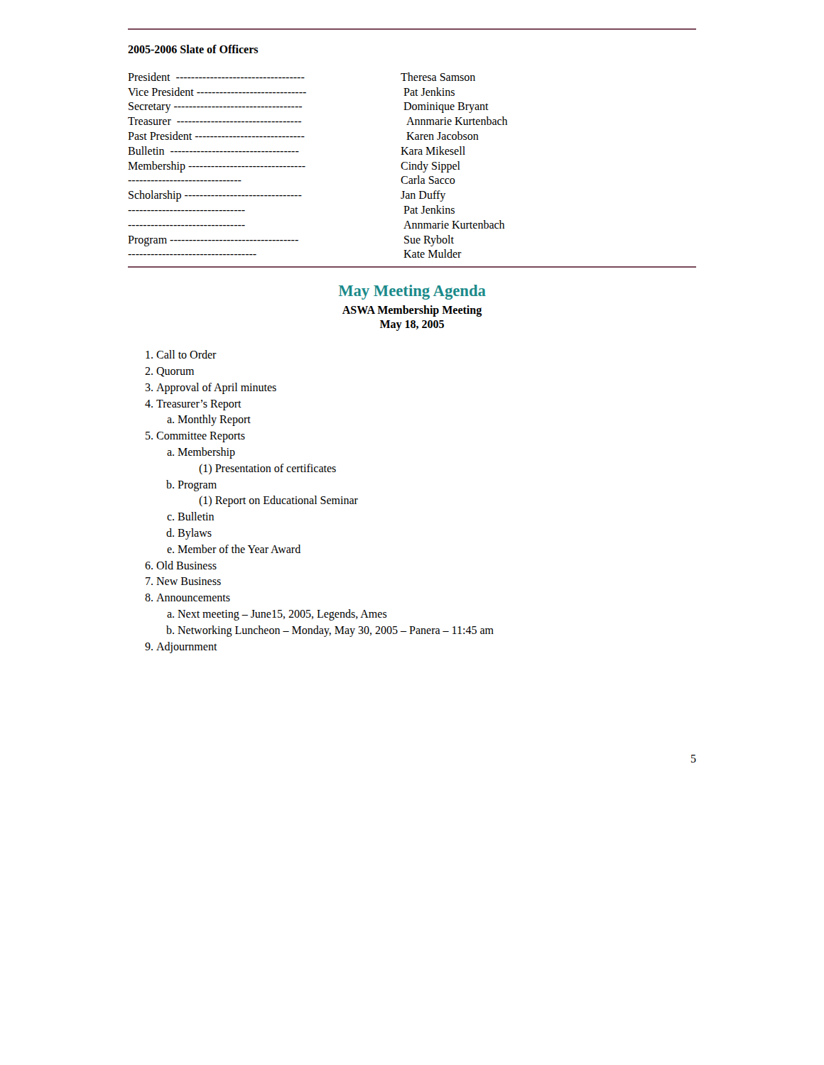2005-2006 Slate of Officers
| President ---------------------------------- | Theresa Samson |
| Vice President ----------------------------- | Pat Jenkins |
| Secretary ---------------------------------- | Dominique Bryant |
| Treasurer --------------------------------- | Annmarie Kurtenbach |
| Past President ----------------------------- | Karen Jacobson |
| Bulletin ---------------------------------- | Kara Mikesell |
| Membership ------------------------------- | Cindy Sippel |
| ------------------------------ | Carla Sacco |
| Scholarship ------------------------------- | Jan Duffy |
| ------------------------------- | Pat Jenkins |
| ------------------------------- | Annmarie Kurtenbach |
| Program ---------------------------------- | Sue Rybolt |
| ---------------------------------- | Kate Mulder |
May Meeting Agenda
ASWA Membership Meeting
May 18, 2005
Call to Order
Quorum
Approval of April minutes
Treasurer’s Report
Monthly Report
Committee Reports
Membership
(1) Presentation of certificates
Program
(1) Report on Educational Seminar
Bulletin
Bylaws
Member of the Year Award
Old Business
New Business
Announcements
Next meeting – June15, 2005, Legends, Ames
Networking Luncheon – Monday, May 30, 2005 – Panera – 11:45 am
Adjournment
5